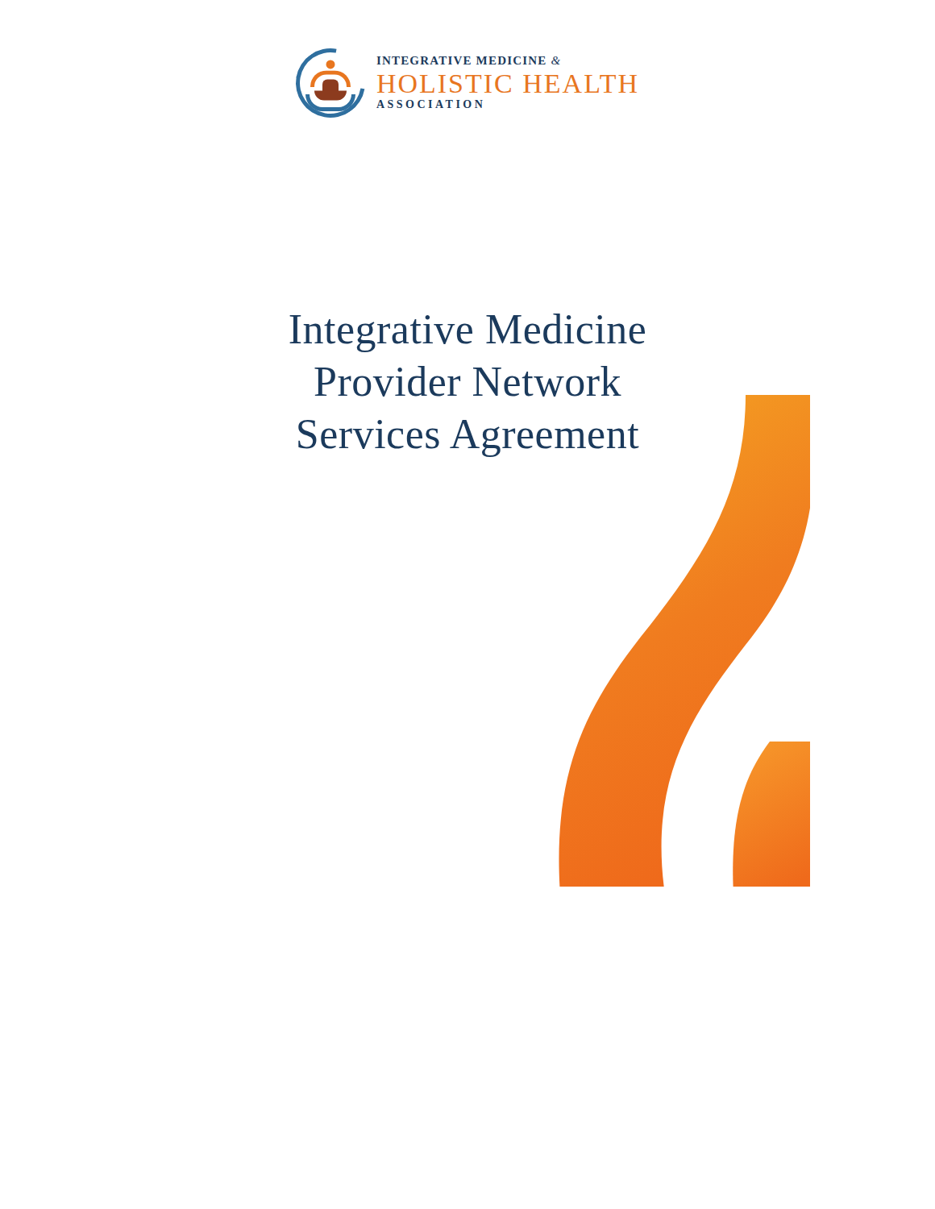Integrative Medicine &
Holistic Health
Association
Integrative Medicine
Provider Network
Services Agreement